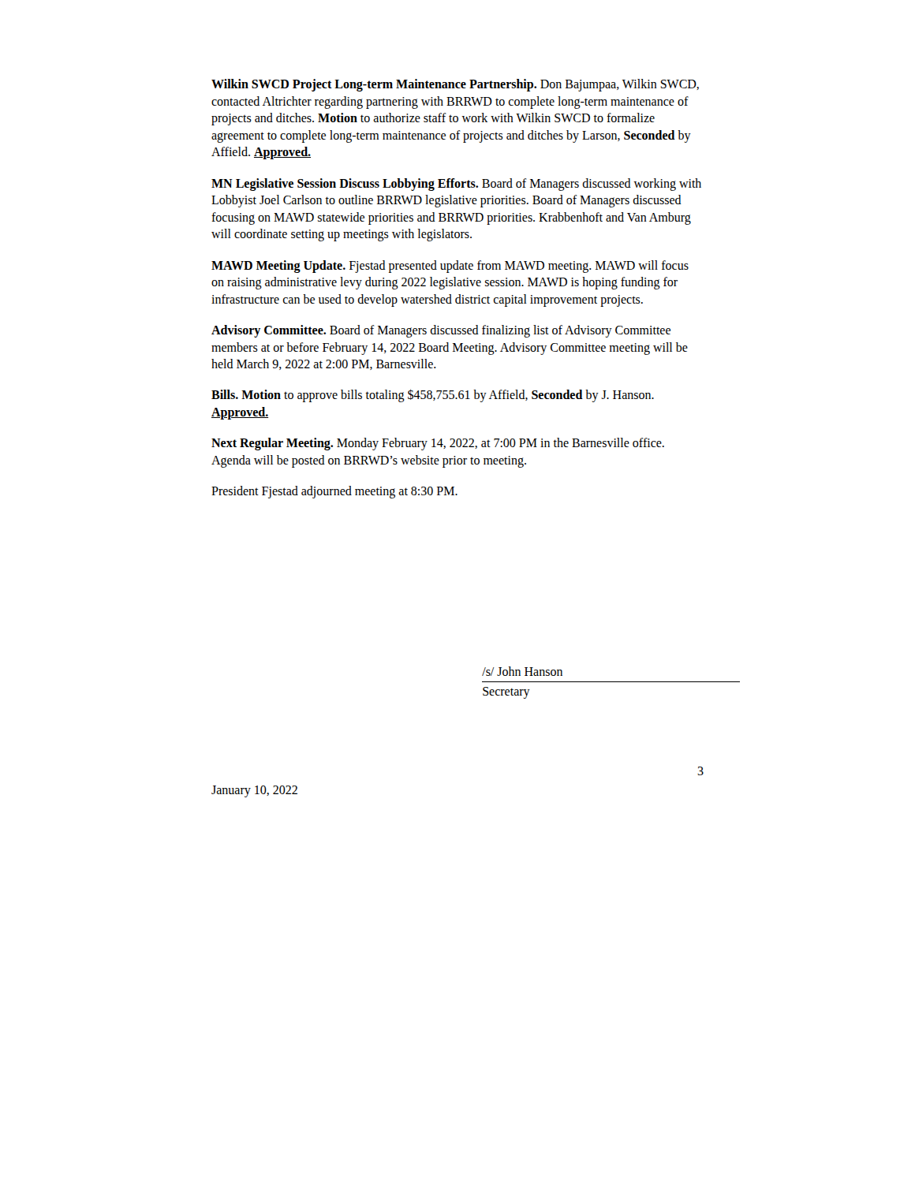Wilkin SWCD Project Long-term Maintenance Partnership. Don Bajumpaa, Wilkin SWCD, contacted Altrichter regarding partnering with BRRWD to complete long-term maintenance of projects and ditches. Motion to authorize staff to work with Wilkin SWCD to formalize agreement to complete long-term maintenance of projects and ditches by Larson, Seconded by Affield. Approved.
MN Legislative Session Discuss Lobbying Efforts. Board of Managers discussed working with Lobbyist Joel Carlson to outline BRRWD legislative priorities. Board of Managers discussed focusing on MAWD statewide priorities and BRRWD priorities. Krabbenhoft and Van Amburg will coordinate setting up meetings with legislators.
MAWD Meeting Update. Fjestad presented update from MAWD meeting. MAWD will focus on raising administrative levy during 2022 legislative session. MAWD is hoping funding for infrastructure can be used to develop watershed district capital improvement projects.
Advisory Committee. Board of Managers discussed finalizing list of Advisory Committee members at or before February 14, 2022 Board Meeting. Advisory Committee meeting will be held March 9, 2022 at 2:00 PM, Barnesville.
Bills. Motion to approve bills totaling $458,755.61 by Affield, Seconded by J. Hanson. Approved.
Next Regular Meeting. Monday February 14, 2022, at 7:00 PM in the Barnesville office. Agenda will be posted on BRRWD’s website prior to meeting.
President Fjestad adjourned meeting at 8:30 PM.
/s/ John Hanson
Secretary
3
January 10, 2022